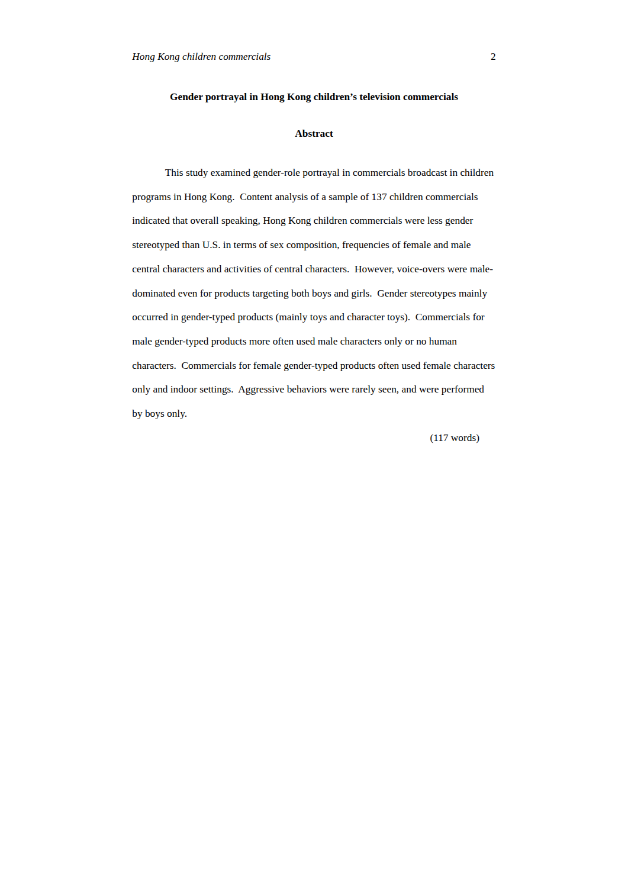Hong Kong children commercials 2
Gender portrayal in Hong Kong children’s television commercials
Abstract
This study examined gender-role portrayal in commercials broadcast in children programs in Hong Kong. Content analysis of a sample of 137 children commercials indicated that overall speaking, Hong Kong children commercials were less gender stereotyped than U.S. in terms of sex composition, frequencies of female and male central characters and activities of central characters. However, voice-overs were male-dominated even for products targeting both boys and girls. Gender stereotypes mainly occurred in gender-typed products (mainly toys and character toys). Commercials for male gender-typed products more often used male characters only or no human characters. Commercials for female gender-typed products often used female characters only and indoor settings. Aggressive behaviors were rarely seen, and were performed by boys only.
(117 words)